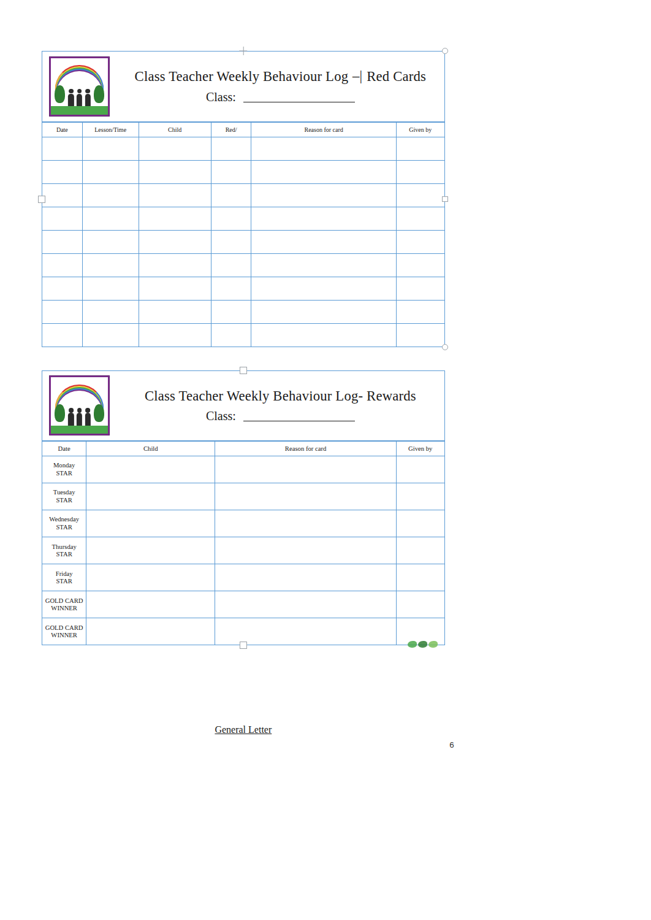Class Teacher Weekly Behaviour Log –| Red Cards
Class:
| Date | Lesson/Time | Child | Red/ | Reason for card | Given by |
| --- | --- | --- | --- | --- | --- |
Class Teacher Weekly Behaviour Log- Rewards
Class:
| Date | Child | Reason for card | Given by |
| --- | --- | --- | --- |
| Monday STAR | | | |
| Tuesday STAR | | | |
| Wednesday STAR | | | |
| Thursday STAR | | | |
| Friday STAR | | | |
| GOLD CARD WINNER | | | |
| GOLD CARD WINNER | | | |
General Letter
6